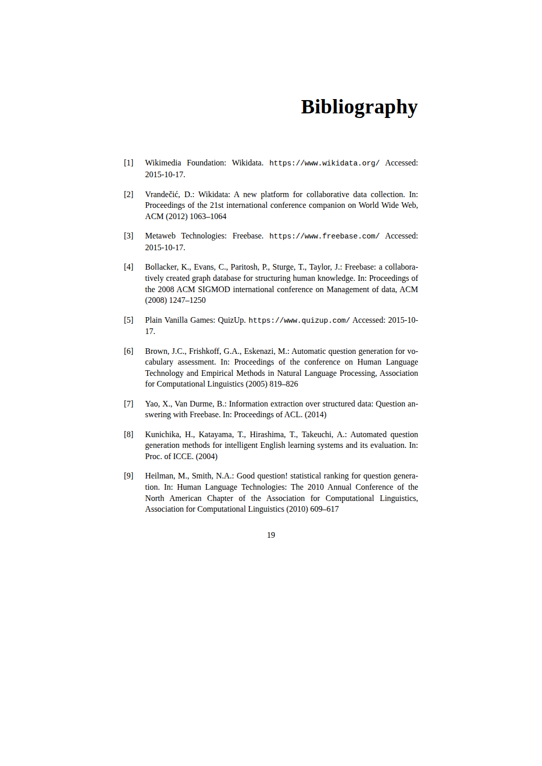Bibliography
[1] Wikimedia Foundation: Wikidata. https://www.wikidata.org/ Accessed: 2015-10-17.
[2] Vrandečić, D.: Wikidata: A new platform for collaborative data collection. In: Proceedings of the 21st international conference companion on World Wide Web, ACM (2012) 1063–1064
[3] Metaweb Technologies: Freebase. https://www.freebase.com/ Accessed: 2015-10-17.
[4] Bollacker, K., Evans, C., Paritosh, P., Sturge, T., Taylor, J.: Freebase: a collaboratively created graph database for structuring human knowledge. In: Proceedings of the 2008 ACM SIGMOD international conference on Management of data, ACM (2008) 1247–1250
[5] Plain Vanilla Games: QuizUp. https://www.quizup.com/ Accessed: 2015-10-17.
[6] Brown, J.C., Frishkoff, G.A., Eskenazi, M.: Automatic question generation for vocabulary assessment. In: Proceedings of the conference on Human Language Technology and Empirical Methods in Natural Language Processing, Association for Computational Linguistics (2005) 819–826
[7] Yao, X., Van Durme, B.: Information extraction over structured data: Question answering with Freebase. In: Proceedings of ACL. (2014)
[8] Kunichika, H., Katayama, T., Hirashima, T., Takeuchi, A.: Automated question generation methods for intelligent English learning systems and its evaluation. In: Proc. of ICCE. (2004)
[9] Heilman, M., Smith, N.A.: Good question! statistical ranking for question generation. In: Human Language Technologies: The 2010 Annual Conference of the North American Chapter of the Association for Computational Linguistics, Association for Computational Linguistics (2010) 609–617
19